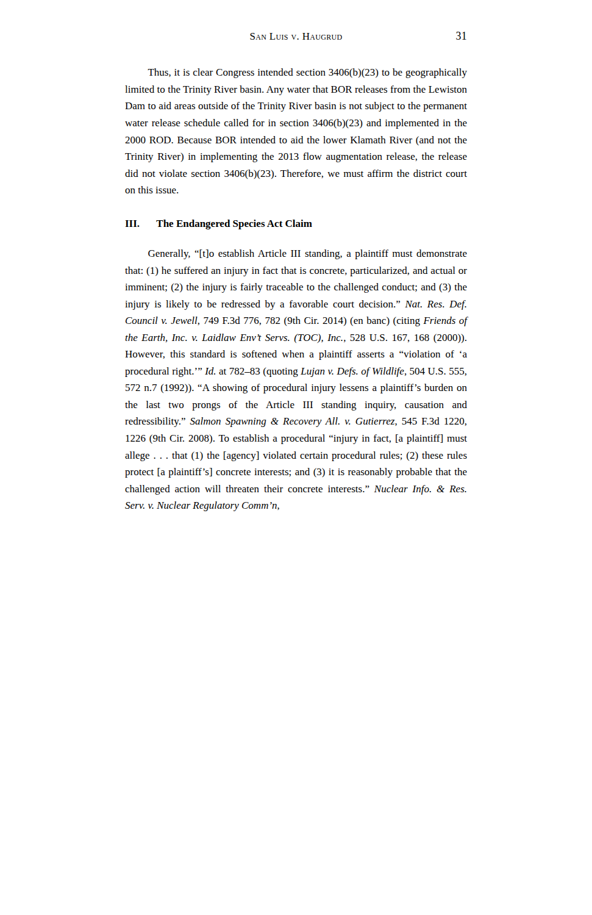San Luis v. Haugrud 31
Thus, it is clear Congress intended section 3406(b)(23) to be geographically limited to the Trinity River basin. Any water that BOR releases from the Lewiston Dam to aid areas outside of the Trinity River basin is not subject to the permanent water release schedule called for in section 3406(b)(23) and implemented in the 2000 ROD. Because BOR intended to aid the lower Klamath River (and not the Trinity River) in implementing the 2013 flow augmentation release, the release did not violate section 3406(b)(23). Therefore, we must affirm the district court on this issue.
III. The Endangered Species Act Claim
Generally, “[t]o establish Article III standing, a plaintiff must demonstrate that: (1) he suffered an injury in fact that is concrete, particularized, and actual or imminent; (2) the injury is fairly traceable to the challenged conduct; and (3) the injury is likely to be redressed by a favorable court decision.” Nat. Res. Def. Council v. Jewell, 749 F.3d 776, 782 (9th Cir. 2014) (en banc) (citing Friends of the Earth, Inc. v. Laidlaw Env’t Servs. (TOC), Inc., 528 U.S. 167, 168 (2000)). However, this standard is softened when a plaintiff asserts a “violation of ‘a procedural right.’” Id. at 782–83 (quoting Lujan v. Defs. of Wildlife, 504 U.S. 555, 572 n.7 (1992)). “A showing of procedural injury lessens a plaintiff’s burden on the last two prongs of the Article III standing inquiry, causation and redressibility.” Salmon Spawning & Recovery All. v. Gutierrez, 545 F.3d 1220, 1226 (9th Cir. 2008). To establish a procedural “injury in fact, [a plaintiff] must allege . . . that (1) the [agency] violated certain procedural rules; (2) these rules protect [a plaintiff’s] concrete interests; and (3) it is reasonably probable that the challenged action will threaten their concrete interests.” Nuclear Info. & Res. Serv. v. Nuclear Regulatory Comm’n,